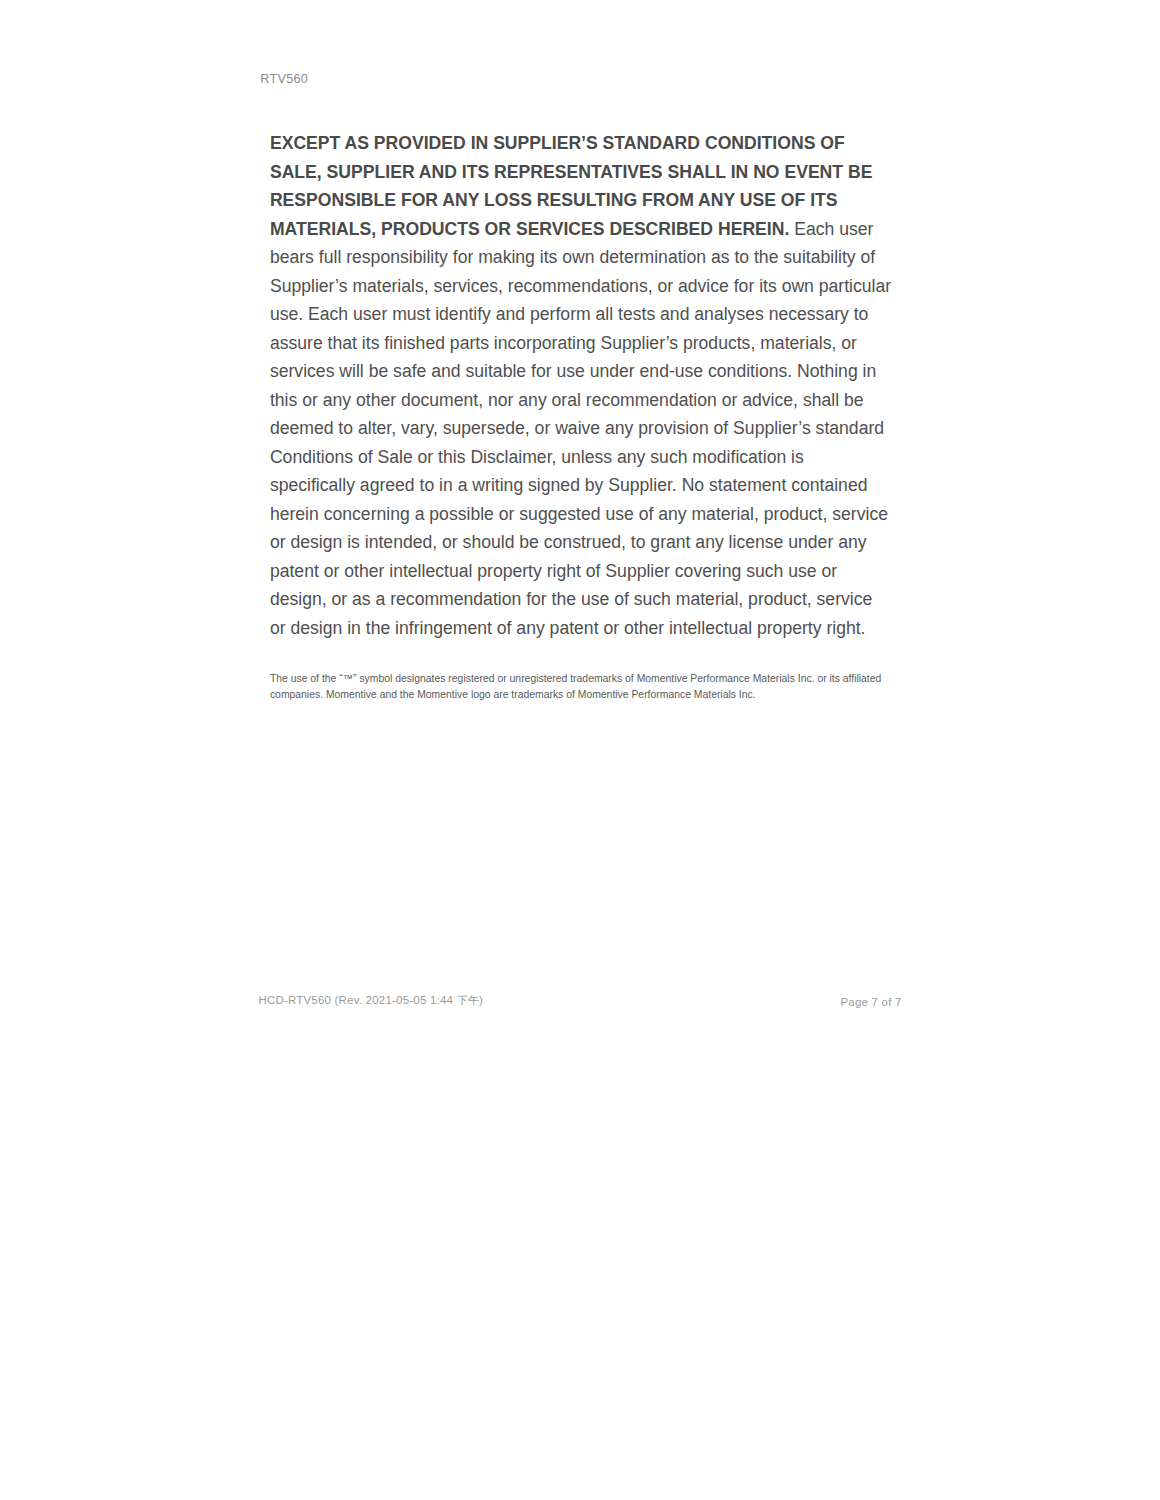RTV560
EXCEPT AS PROVIDED IN SUPPLIER’S STANDARD CONDITIONS OF SALE, SUPPLIER AND ITS REPRESENTATIVES SHALL IN NO EVENT BE RESPONSIBLE FOR ANY LOSS RESULTING FROM ANY USE OF ITS MATERIALS, PRODUCTS OR SERVICES DESCRIBED HEREIN. Each user bears full responsibility for making its own determination as to the suitability of Supplier’s materials, services, recommendations, or advice for its own particular use. Each user must identify and perform all tests and analyses necessary to assure that its finished parts incorporating Supplier’s products, materials, or services will be safe and suitable for use under end-use conditions. Nothing in this or any other document, nor any oral recommendation or advice, shall be deemed to alter, vary, supersede, or waive any provision of Supplier’s standard Conditions of Sale or this Disclaimer, unless any such modification is specifically agreed to in a writing signed by Supplier. No statement contained herein concerning a possible or suggested use of any material, product, service or design is intended, or should be construed, to grant any license under any patent or other intellectual property right of Supplier covering such use or design, or as a recommendation for the use of such material, product, service or design in the infringement of any patent or other intellectual property right.
The use of the “™” symbol designates registered or unregistered trademarks of Momentive Performance Materials Inc. or its affiliated companies. Momentive and the Momentive logo are trademarks of Momentive Performance Materials Inc.
HCD-RTV560 (Rev. 2021-05-05 1:44 下午)
Page 7 of 7